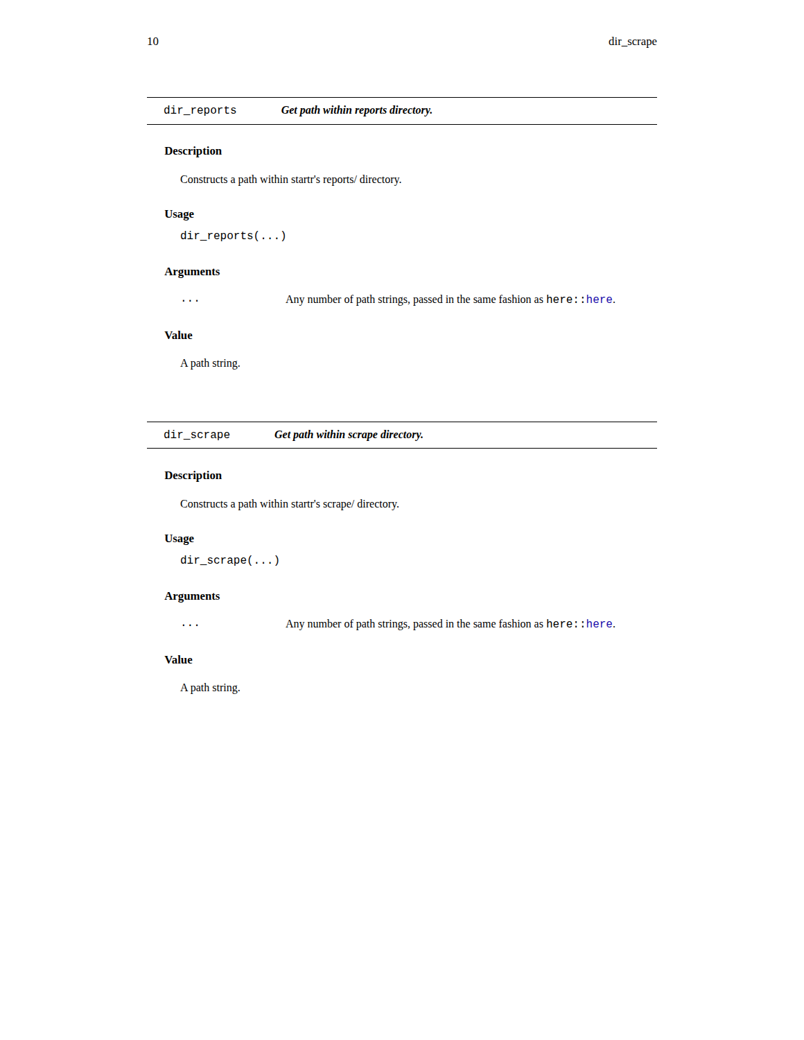10 dir_scrape
dir_reports Get path within reports directory.
Description
Constructs a path within startr's reports/ directory.
Usage
dir_reports(...)
Arguments
...
Any number of path strings, passed in the same fashion as here::here.
Value
A path string.
dir_scrape Get path within scrape directory.
Description
Constructs a path within startr's scrape/ directory.
Usage
dir_scrape(...)
Arguments
...
Any number of path strings, passed in the same fashion as here::here.
Value
A path string.